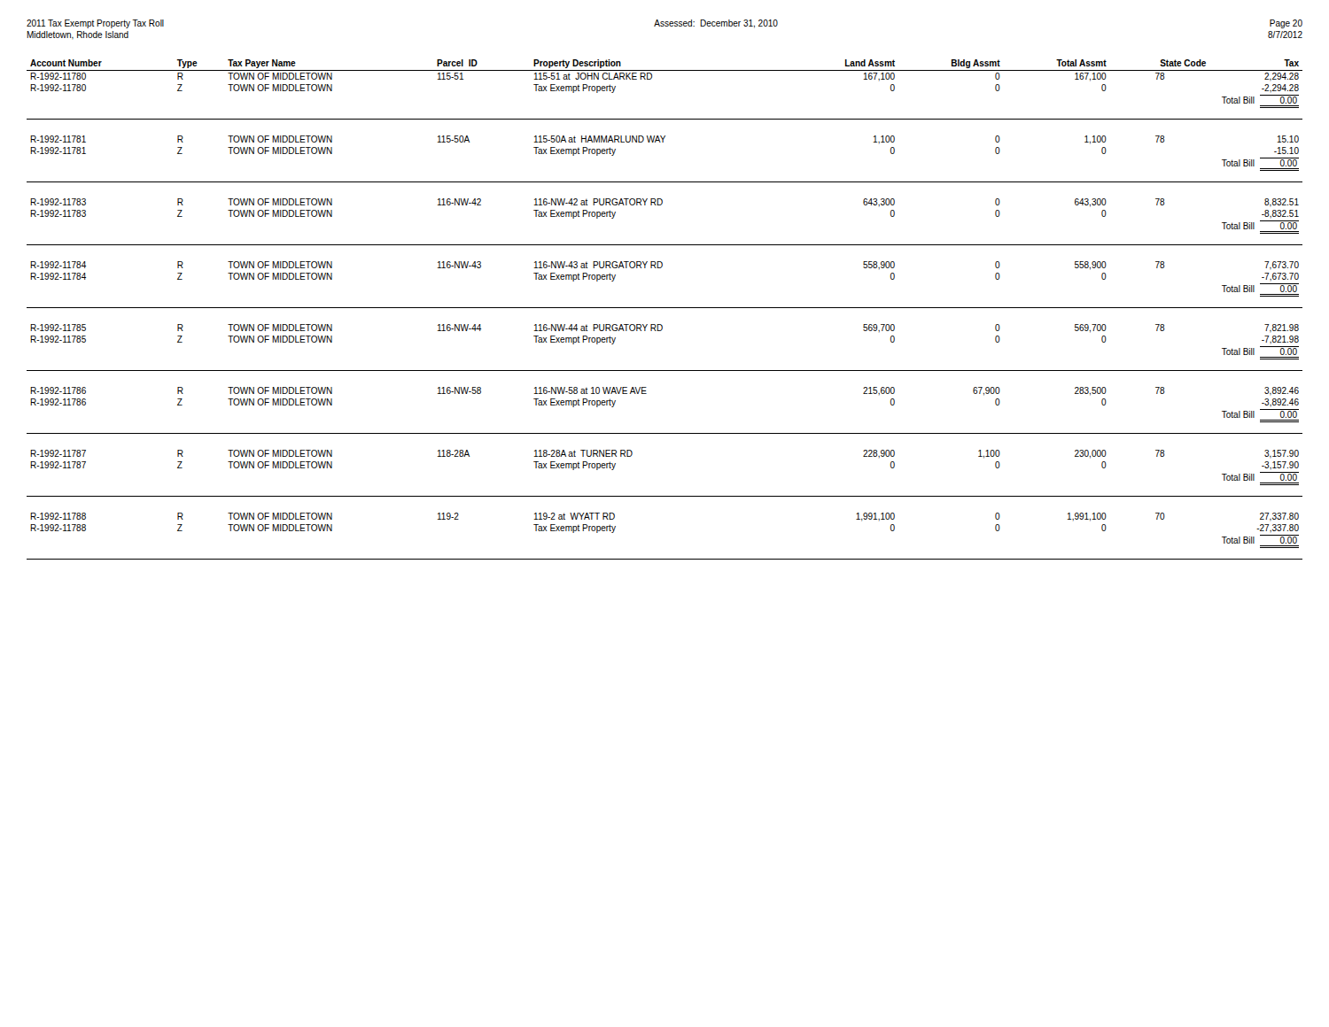2011 Tax Exempt Property Tax Roll
Middletown, Rhode Island
Page 20
8/7/2012
Assessed: December 31, 2010
| Account Number | Type | Tax Payer Name | Parcel ID | Property Description | Land Assmt | Bldg Assmt | Total Assmt | State Code | Tax |
| --- | --- | --- | --- | --- | --- | --- | --- | --- | --- |
| R-1992-11780 | R | TOWN OF MIDDLETOWN | 115-51 | 115-51 at JOHN CLARKE RD | 167,100 | 0 | 167,100 | 78 | 2,294.28 |
| R-1992-11780 | Z | TOWN OF MIDDLETOWN | | Tax Exempt Property | 0 | 0 | 0 | | -2,294.28 |
| | Total Bill 0.00 |
| R-1992-11781 | R | TOWN OF MIDDLETOWN | 115-50A | 115-50A at HAMMARLUND WAY | 1,100 | 0 | 1,100 | 78 | 15.10 |
| R-1992-11781 | Z | TOWN OF MIDDLETOWN | | Tax Exempt Property | 0 | 0 | 0 | | -15.10 |
| | Total Bill 0.00 |
| R-1992-11783 | R | TOWN OF MIDDLETOWN | 116-NW-42 | 116-NW-42 at PURGATORY RD | 643,300 | 0 | 643,300 | 78 | 8,832.51 |
| R-1992-11783 | Z | TOWN OF MIDDLETOWN | | Tax Exempt Property | 0 | 0 | 0 | | -8,832.51 |
| | Total Bill 0.00 |
| R-1992-11784 | R | TOWN OF MIDDLETOWN | 116-NW-43 | 116-NW-43 at PURGATORY RD | 558,900 | 0 | 558,900 | 78 | 7,673.70 |
| R-1992-11784 | Z | TOWN OF MIDDLETOWN | | Tax Exempt Property | 0 | 0 | 0 | | -7,673.70 |
| | Total Bill 0.00 |
| R-1992-11785 | R | TOWN OF MIDDLETOWN | 116-NW-44 | 116-NW-44 at PURGATORY RD | 569,700 | 0 | 569,700 | 78 | 7,821.98 |
| R-1992-11785 | Z | TOWN OF MIDDLETOWN | | Tax Exempt Property | 0 | 0 | 0 | | -7,821.98 |
| | Total Bill 0.00 |
| R-1992-11786 | R | TOWN OF MIDDLETOWN | 116-NW-58 | 116-NW-58 at 10 WAVE AVE | 215,600 | 67,900 | 283,500 | 78 | 3,892.46 |
| R-1992-11786 | Z | TOWN OF MIDDLETOWN | | Tax Exempt Property | 0 | 0 | 0 | | -3,892.46 |
| | Total Bill 0.00 |
| R-1992-11787 | R | TOWN OF MIDDLETOWN | 118-28A | 118-28A at TURNER RD | 228,900 | 1,100 | 230,000 | 78 | 3,157.90 |
| R-1992-11787 | Z | TOWN OF MIDDLETOWN | | Tax Exempt Property | 0 | 0 | 0 | | -3,157.90 |
| | Total Bill 0.00 |
| R-1992-11788 | R | TOWN OF MIDDLETOWN | 119-2 | 119-2 at WYATT RD | 1,991,100 | 0 | 1,991,100 | 70 | 27,337.80 |
| R-1992-11788 | Z | TOWN OF MIDDLETOWN | | Tax Exempt Property | 0 | 0 | 0 | | -27,337.80 |
| | Total Bill 0.00 |